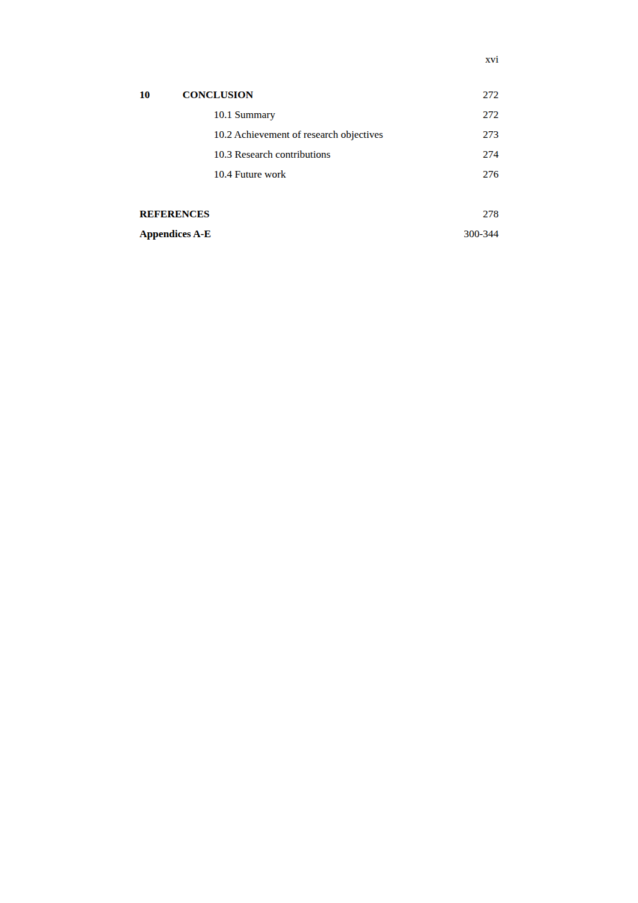xvi
| 10 | CONCLUSION | 272 |
| | 10.1 Summary | 272 |
| | 10.2 Achievement of research objectives | 273 |
| | 10.3 Research contributions | 274 |
| | 10.4 Future work | 276 |
| REFERENCES | 278 |
| Appendices A-E | 300-344 |